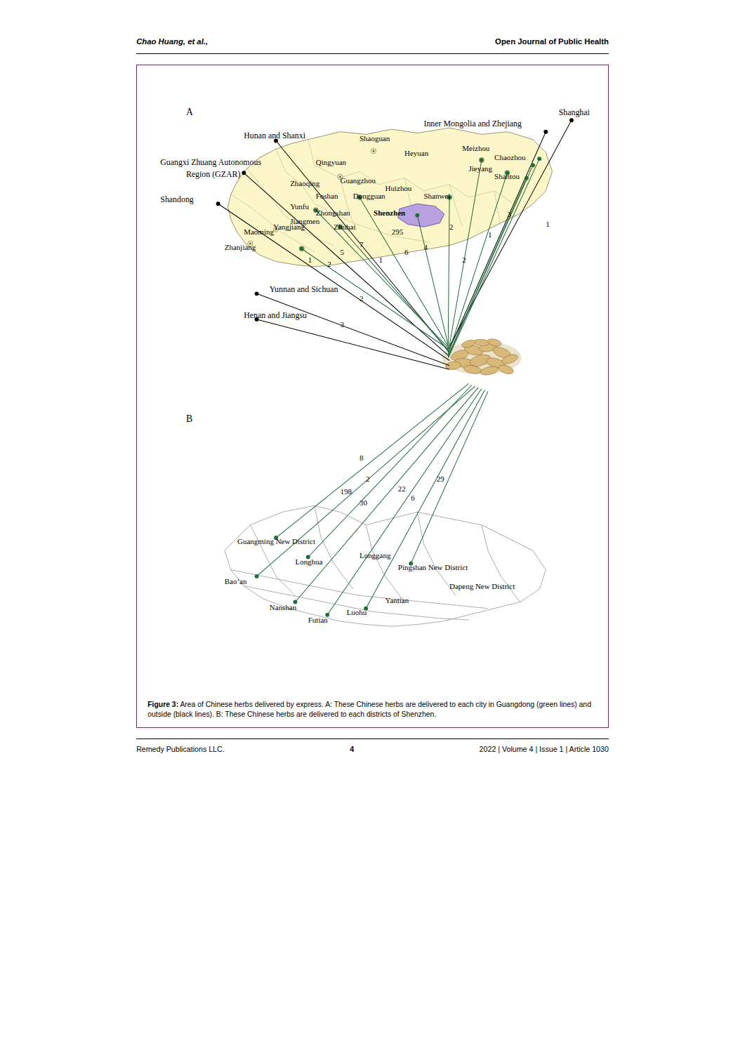Chao Huang, et al.,
Open Journal of Public Health
A Shanghai Inner Mongolia and Zhejiang Hunan and Shanxi Guangxi Zhuang Autonomous Region (GZAR) Shandong Yunnan and Sichuan Henan and Jiangsu Shaoguan Qingyuan Heyuan Meizhou Chaozhou Jieyang Shantou Guangzhou Zhaoqing Huizhou Foshan Dongguan Shanwei Yunfu Zhongshan Jiangmen Zhuhai Maoming Yangjiang Zhanjiang Shenzhen 3 1 2 1 295 7 5 1 2 1 6 4 2 2 3 B Guangming New District Longhua Bao’an Nanshan Futian Luohu Longgang Pingshan New District Dapeng New District Yantian 8 2 198 30 22 6 29
Figure 3: Area of Chinese herbs delivered by express. A: These Chinese herbs are delivered to each city in Guangdong (green lines) and outside (black lines). B: These Chinese herbs are delivered to each districts of Shenzhen.
Remedy Publications LLC.
4
2022 | Volume 4 | Issue 1 | Article 1030